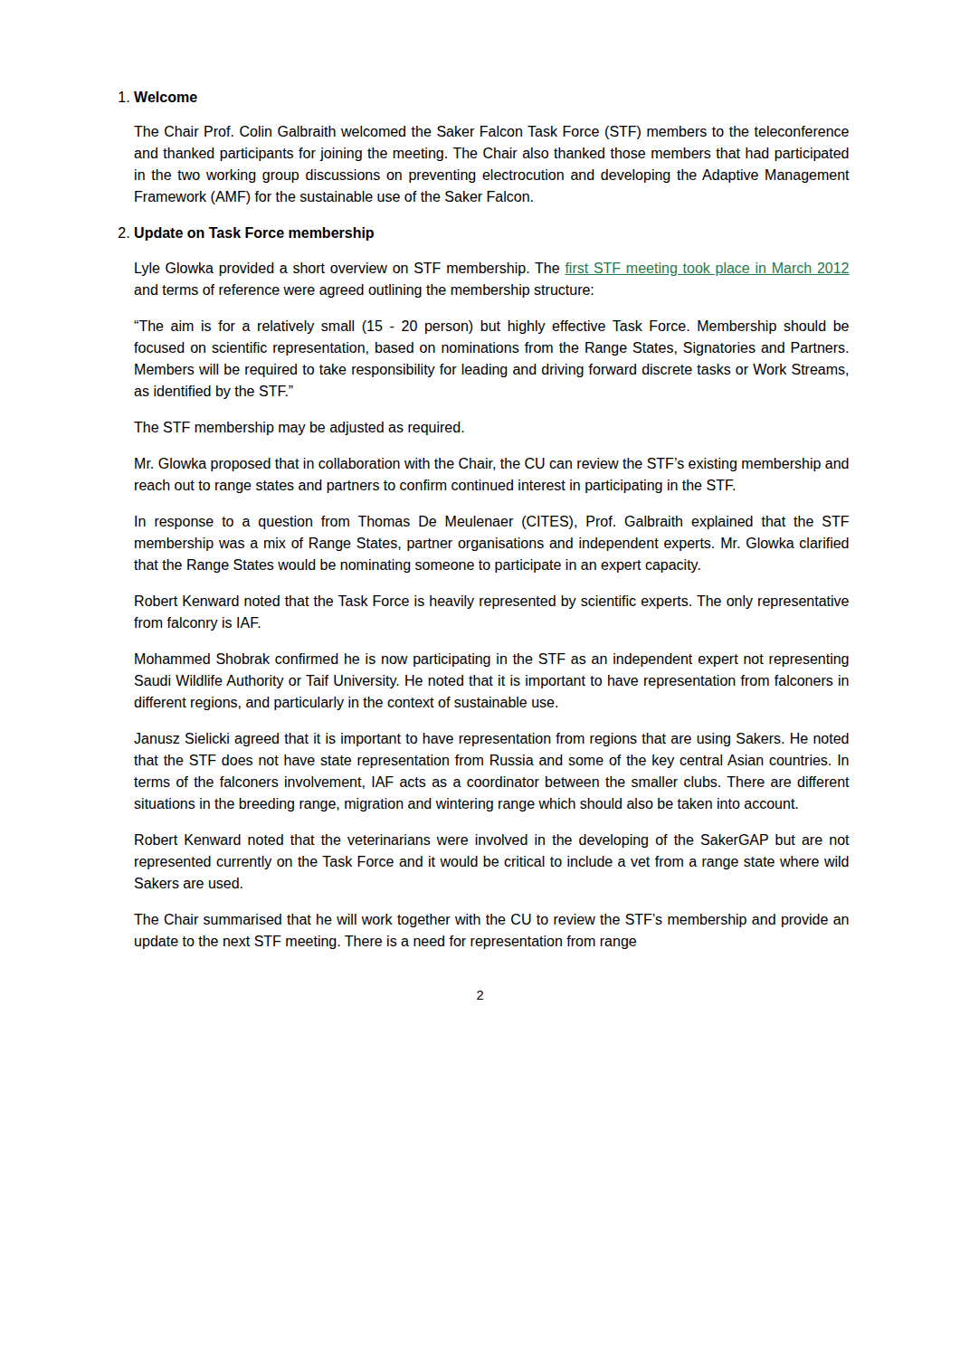Welcome
The Chair Prof. Colin Galbraith welcomed the Saker Falcon Task Force (STF) members to the teleconference and thanked participants for joining the meeting. The Chair also thanked those members that had participated in the two working group discussions on preventing electrocution and developing the Adaptive Management Framework (AMF) for the sustainable use of the Saker Falcon.
Update on Task Force membership
Lyle Glowka provided a short overview on STF membership. The first STF meeting took place in March 2012 and terms of reference were agreed outlining the membership structure:
“The aim is for a relatively small (15 - 20 person) but highly effective Task Force. Membership should be focused on scientific representation, based on nominations from the Range States, Signatories and Partners. Members will be required to take responsibility for leading and driving forward discrete tasks or Work Streams, as identified by the STF.”
The STF membership may be adjusted as required.
Mr. Glowka proposed that in collaboration with the Chair, the CU can review the STF’s existing membership and reach out to range states and partners to confirm continued interest in participating in the STF.
In response to a question from Thomas De Meulenaer (CITES), Prof. Galbraith explained that the STF membership was a mix of Range States, partner organisations and independent experts. Mr. Glowka clarified that the Range States would be nominating someone to participate in an expert capacity.
Robert Kenward noted that the Task Force is heavily represented by scientific experts. The only representative from falconry is IAF.
Mohammed Shobrak confirmed he is now participating in the STF as an independent expert not representing Saudi Wildlife Authority or Taif University. He noted that it is important to have representation from falconers in different regions, and particularly in the context of sustainable use.
Janusz Sielicki agreed that it is important to have representation from regions that are using Sakers. He noted that the STF does not have state representation from Russia and some of the key central Asian countries. In terms of the falconers involvement, IAF acts as a coordinator between the smaller clubs. There are different situations in the breeding range, migration and wintering range which should also be taken into account.
Robert Kenward noted that the veterinarians were involved in the developing of the SakerGAP but are not represented currently on the Task Force and it would be critical to include a vet from a range state where wild Sakers are used.
The Chair summarised that he will work together with the CU to review the STF’s membership and provide an update to the next STF meeting. There is a need for representation from range
2